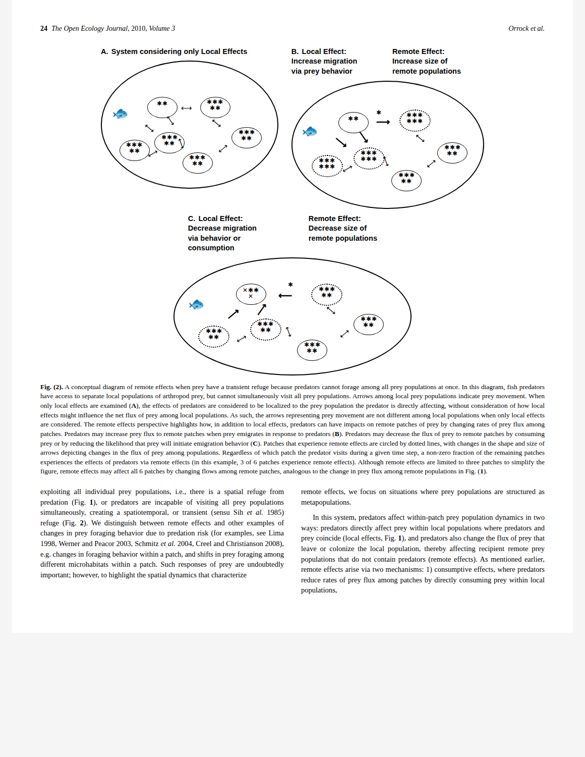24 The Open Ecology Journal, 2010, Volume 3
Orrock et al.
A. System considering only Local Effects
🐟
✱✱
✱✱✱
✱✱
✱✱✱
✱✱
✱✱✱
✱✱
✱✱✱
✱✱
✱✱✱
✱✱
⟷
⟷
⟷
⟷
⟷
⟷
⟷
B. Local Effect:
Increase migration
via prey behavior
Remote Effect:
Increase size of
remote populations
🐟
✱✱
✱✱✱
✱✱✱
✱✱✱
✱✱
✱✱✱
✱✱
✱✱✱
✱✱✱
✱✱✱
✱✱✱
✱
⟶
⟶
⟶
⟷
⟷
⟷
⟷
C. Local Effect:
Decrease migration
via behavior or
consumption
Remote Effect:
Decrease size of
remote populations
🐟
✕✱✱
✕
✱✱✱
✱✱
✱✱✱
✱✱
✱✱✱
✱✱
✱✱✱
✱✱
✱✱✱
✱✱
✱
⟵
⟶
⟶
⟷
⟷
⟷
⟷
Fig. (2). A conceptual diagram of remote effects when prey have a transient refuge because predators cannot forage among all prey populations at once. In this diagram, fish predators have access to separate local populations of arthropod prey, but cannot simultaneously visit all prey populations. Arrows among local prey populations indicate prey movement. When only local effects are examined (A), the effects of predators are considered to be localized to the prey population the predator is directly affecting, without consideration of how local effects might influence the net flux of prey among local populations. As such, the arrows representing prey movement are not different among local populations when only local effects are considered. The remote effects perspective highlights how, in addition to local effects, predators can have impacts on remote patches of prey by changing rates of prey flux among patches. Predators may increase prey flux to remote patches when prey emigrates in response to predators (B). Predators may decrease the flux of prey to remote patches by consuming prey or by reducing the likelihood that prey will initiate emigration behavior (C). Patches that experience remote effects are circled by dotted lines, with changes in the shape and size of arrows depicting changes in the flux of prey among populations. Regardless of which patch the predator visits during a given time step, a non-zero fraction of the remaining patches experiences the effects of predators via remote effects (in this example, 3 of 6 patches experience remote effects). Although remote effects are limited to three patches to simplify the figure, remote effects may affect all 6 patches by changing flows among remote patches, analogous to the change in prey flux among remote populations in Fig. (1).
exploiting all individual prey populations, i.e., there is a spatial refuge from predation (Fig. 1), or predators are incapable of visiting all prey populations simultaneously, creating a spatiotemporal, or transient (sensu Sih et al. 1985) refuge (Fig. 2). We distinguish between remote effects and other examples of changes in prey foraging behavior due to predation risk (for examples, see Lima 1998, Werner and Peacor 2003, Schmitz et al. 2004, Creel and Christianson 2008), e.g. changes in foraging behavior within a patch, and shifts in prey foraging among different microhabitats within a patch. Such responses of prey are undoubtedly important; however, to highlight the spatial dynamics that characterize
remote effects, we focus on situations where prey populations are structured as metapopulations.
In this system, predators affect within-patch prey population dynamics in two ways: predators directly affect prey within local populations where predators and prey coincide (local effects, Fig. 1), and predators also change the flux of prey that leave or colonize the local population, thereby affecting recipient remote prey populations that do not contain predators (remote effects). As mentioned earlier, remote effects arise via two mechanisms: 1) consumptive effects, where predators reduce rates of prey flux among patches by directly consuming prey within local populations,